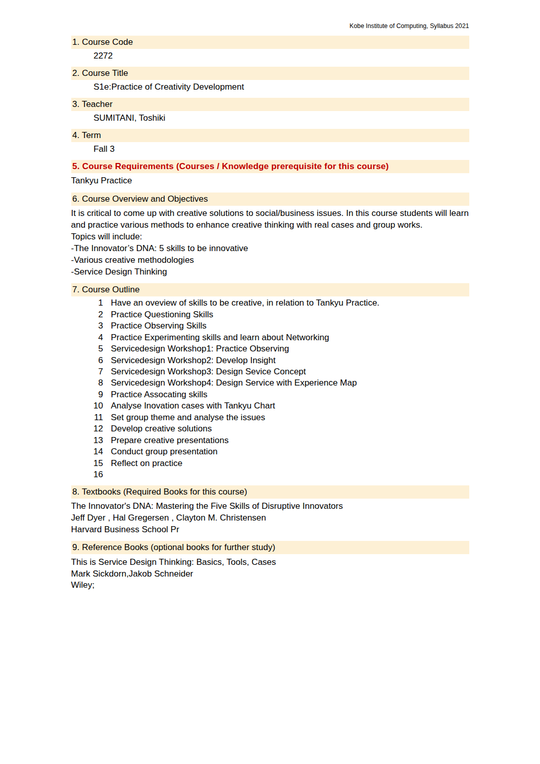Kobe Institute of Computing, Syllabus 2021
1. Course Code
2272
2. Course Title
S1e:Practice of Creativity Development
3. Teacher
SUMITANI, Toshiki
4. Term
Fall 3
5. Course Requirements (Courses / Knowledge prerequisite for this course)
Tankyu Practice
6. Course Overview and Objectives
It is critical to come up with creative solutions to social/business issues. In this course students will learn and practice various methods to enhance creative thinking with real cases and group works.
Topics will include:
-The Innovator’s DNA: 5 skills to be innovative
-Various creative methodologies
-Service Design Thinking
7. Course Outline
Have an oveview of skills to be creative, in relation to Tankyu Practice.
Practice Questioning Skills
Practice Observing Skills
Practice Experimenting skills and learn about Networking
Servicedesign Workshop1: Practice Observing
Servicedesign Workshop2: Develop Insight
Servicedesign Workshop3: Design Sevice Concept
Servicedesign Workshop4: Design Service with Experience Map
Practice Assocating skills
Analyse Inovation cases with Tankyu Chart
Set group theme and analyse the issues
Develop creative solutions
Prepare creative presentations
Conduct group presentation
Reflect on practice
8. Textbooks (Required Books for this course)
The Innovator's DNA: Mastering the Five Skills of Disruptive Innovators
Jeff Dyer , Hal Gregersen , Clayton M. Christensen
Harvard Business School Pr
9. Reference Books (optional books for further study)
This is Service Design Thinking: Basics, Tools, Cases
Mark Sickdorn,Jakob Schneider
Wiley;